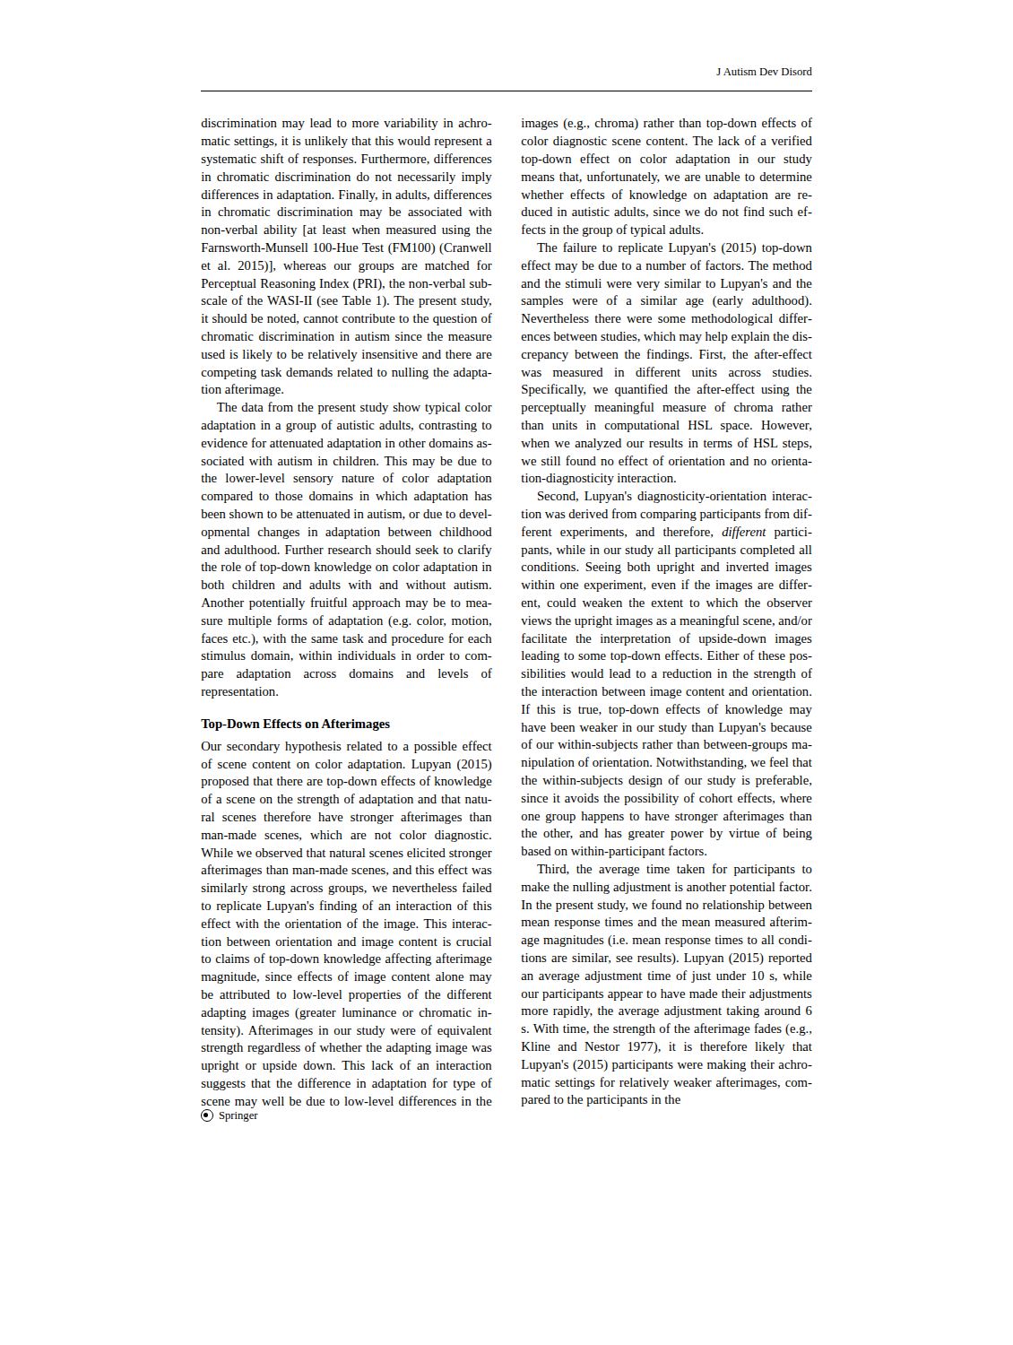J Autism Dev Disord
discrimination may lead to more variability in achromatic settings, it is unlikely that this would represent a systematic shift of responses. Furthermore, differences in chromatic discrimination do not necessarily imply differences in adaptation. Finally, in adults, differences in chromatic discrimination may be associated with non-verbal ability [at least when measured using the Farnsworth-Munsell 100-Hue Test (FM100) (Cranwell et al. 2015)], whereas our groups are matched for Perceptual Reasoning Index (PRI), the non-verbal sub-scale of the WASI-II (see Table 1). The present study, it should be noted, cannot contribute to the question of chromatic discrimination in autism since the measure used is likely to be relatively insensitive and there are competing task demands related to nulling the adaptation afterimage.
The data from the present study show typical color adaptation in a group of autistic adults, contrasting to evidence for attenuated adaptation in other domains associated with autism in children. This may be due to the lower-level sensory nature of color adaptation compared to those domains in which adaptation has been shown to be attenuated in autism, or due to developmental changes in adaptation between childhood and adulthood. Further research should seek to clarify the role of top-down knowledge on color adaptation in both children and adults with and without autism. Another potentially fruitful approach may be to measure multiple forms of adaptation (e.g. color, motion, faces etc.), with the same task and procedure for each stimulus domain, within individuals in order to compare adaptation across domains and levels of representation.
Top-Down Effects on Afterimages
Our secondary hypothesis related to a possible effect of scene content on color adaptation. Lupyan (2015) proposed that there are top-down effects of knowledge of a scene on the strength of adaptation and that natural scenes therefore have stronger afterimages than man-made scenes, which are not color diagnostic. While we observed that natural scenes elicited stronger afterimages than man-made scenes, and this effect was similarly strong across groups, we nevertheless failed to replicate Lupyan's finding of an interaction of this effect with the orientation of the image. This interaction between orientation and image content is crucial to claims of top-down knowledge affecting afterimage magnitude, since effects of image content alone may be attributed to low-level properties of the different adapting images (greater luminance or chromatic intensity). Afterimages in our study were of equivalent strength regardless of whether the adapting image was upright or upside down. This lack of an interaction suggests that the difference in adaptation for type of scene may well be due to low-level differences in the images (e.g., chroma) rather than top-down effects of color diagnostic scene content. The lack of a verified top-down effect on color adaptation in our study means that, unfortunately, we are unable to determine whether effects of knowledge on adaptation are reduced in autistic adults, since we do not find such effects in the group of typical adults.
The failure to replicate Lupyan's (2015) top-down effect may be due to a number of factors. The method and the stimuli were very similar to Lupyan's and the samples were of a similar age (early adulthood). Nevertheless there were some methodological differences between studies, which may help explain the discrepancy between the findings. First, the after-effect was measured in different units across studies. Specifically, we quantified the after-effect using the perceptually meaningful measure of chroma rather than units in computational HSL space. However, when we analyzed our results in terms of HSL steps, we still found no effect of orientation and no orientation-diagnosticity interaction.
Second, Lupyan's diagnosticity-orientation interaction was derived from comparing participants from different experiments, and therefore, different participants, while in our study all participants completed all conditions. Seeing both upright and inverted images within one experiment, even if the images are different, could weaken the extent to which the observer views the upright images as a meaningful scene, and/or facilitate the interpretation of upside-down images leading to some top-down effects. Either of these possibilities would lead to a reduction in the strength of the interaction between image content and orientation. If this is true, top-down effects of knowledge may have been weaker in our study than Lupyan's because of our within-subjects rather than between-groups manipulation of orientation. Notwithstanding, we feel that the within-subjects design of our study is preferable, since it avoids the possibility of cohort effects, where one group happens to have stronger afterimages than the other, and has greater power by virtue of being based on within-participant factors.
Third, the average time taken for participants to make the nulling adjustment is another potential factor. In the present study, we found no relationship between mean response times and the mean measured afterimage magnitudes (i.e. mean response times to all conditions are similar, see results). Lupyan (2015) reported an average adjustment time of just under 10 s, while our participants appear to have made their adjustments more rapidly, the average adjustment taking around 6 s. With time, the strength of the afterimage fades (e.g., Kline and Nestor 1977), it is therefore likely that Lupyan's (2015) participants were making their achromatic settings for relatively weaker afterimages, compared to the participants in the
Springer